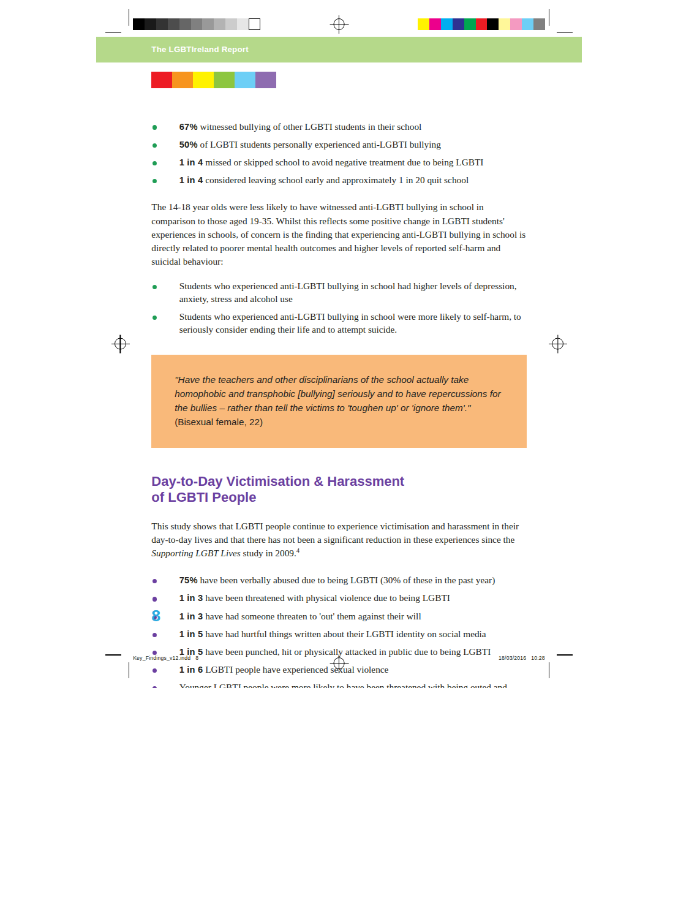The LGBTIreland Report
67% witnessed bullying of other LGBTI students in their school
50% of LGBTI students personally experienced anti-LGBTI bullying
1 in 4 missed or skipped school to avoid negative treatment due to being LGBTI
1 in 4 considered leaving school early and approximately 1 in 20 quit school
The 14-18 year olds were less likely to have witnessed anti-LGBTI bullying in school in comparison to those aged 19-35. Whilst this reflects some positive change in LGBTI students' experiences in schools, of concern is the finding that experiencing anti-LGBTI bullying in school is directly related to poorer mental health outcomes and higher levels of reported self-harm and suicidal behaviour:
Students who experienced anti-LGBTI bullying in school had higher levels of depression, anxiety, stress and alcohol use
Students who experienced anti-LGBTI bullying in school were more likely to self-harm, to seriously consider ending their life and to attempt suicide.
"Have the teachers and other disciplinarians of the school actually take homophobic and transphobic [bullying] seriously and to have repercussions for the bullies – rather than tell the victims to 'toughen up' or 'ignore them'." (Bisexual female, 22)
Day-to-Day Victimisation & Harassment
of LGBTI People
This study shows that LGBTI people continue to experience victimisation and harassment in their day-to-day lives and that there has not been a significant reduction in these experiences since the Supporting LGBT Lives study in 2009.4
75% have been verbally abused due to being LGBTI (30% of these in the past year)
1 in 3 have been threatened with physical violence due to being LGBTI
1 in 3 have had someone threaten to 'out' them against their will
1 in 5 have had hurtful things written about their LGBTI identity on social media
1 in 5 have been punched, hit or physically attacked in public due to being LGBTI
1 in 6 LGBTI people have experienced sexual violence
Younger LGBTI people were more likely to have been threatened with being outed and more likely to say they felt unsafe or very unsafe going to or leaving an LGBTI venue.
8
Key_Findings_v12.indd 8
18/03/2016 10:28